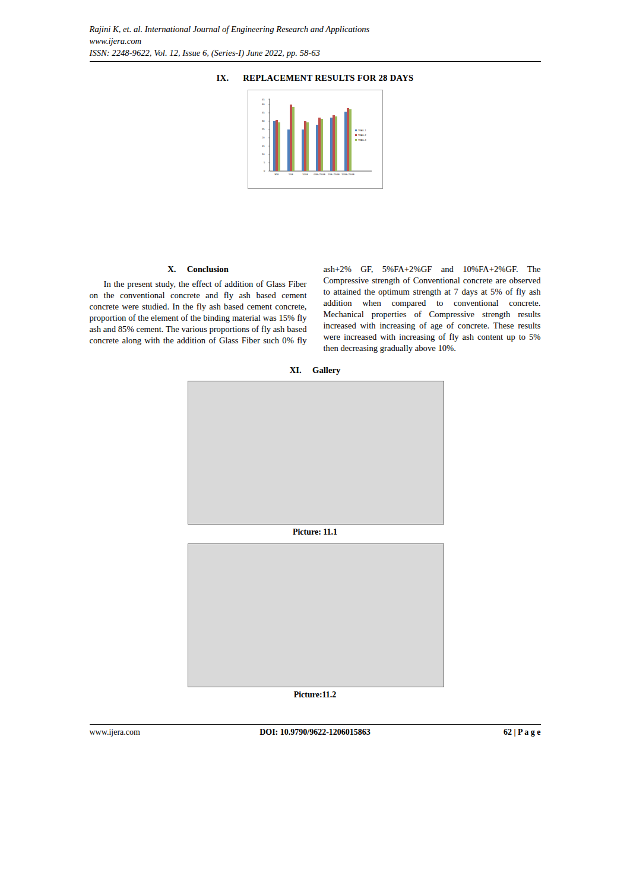Rajini K, et. al. International Journal of Engineering Research and Applications
www.ijera.com
ISSN: 2248-9622, Vol. 12, Issue 6, (Series-I) June 2022, pp. 58-63
IX. REPLACEMENT RESULTS FOR 28 DAYS
0 5 10 15 20 25 30 35 40 45 M30 5%F 10%F 0%F+2%GF 5%F+2%GF 10%F+2%GF TRAIL-1 TRAIL-2 TRAIL-3
X. Conclusion
In the present study, the effect of addition of Glass Fiber on the conventional concrete and fly ash based cement concrete were studied. In the fly ash based cement concrete, proportion of the element of the binding material was 15% fly ash and 85% cement. The various proportions of fly ash based concrete along with the addition of Glass Fiber such 0% fly ash+2% GF, 5%FA+2%GF and 10%FA+2%GF. The Compressive strength of Conventional concrete are observed to attained the optimum strength at 7 days at 5% of fly ash addition when compared to conventional concrete. Mechanical properties of Compressive strength results increased with increasing of age of concrete. These results were increased with increasing of fly ash content up to 5% then decreasing gradually above 10%.
XI. Gallery
Picture: 11.1
Picture:11.2
www.ijera.com
DOI: 10.9790/9622-1206015863
62 | P a g e